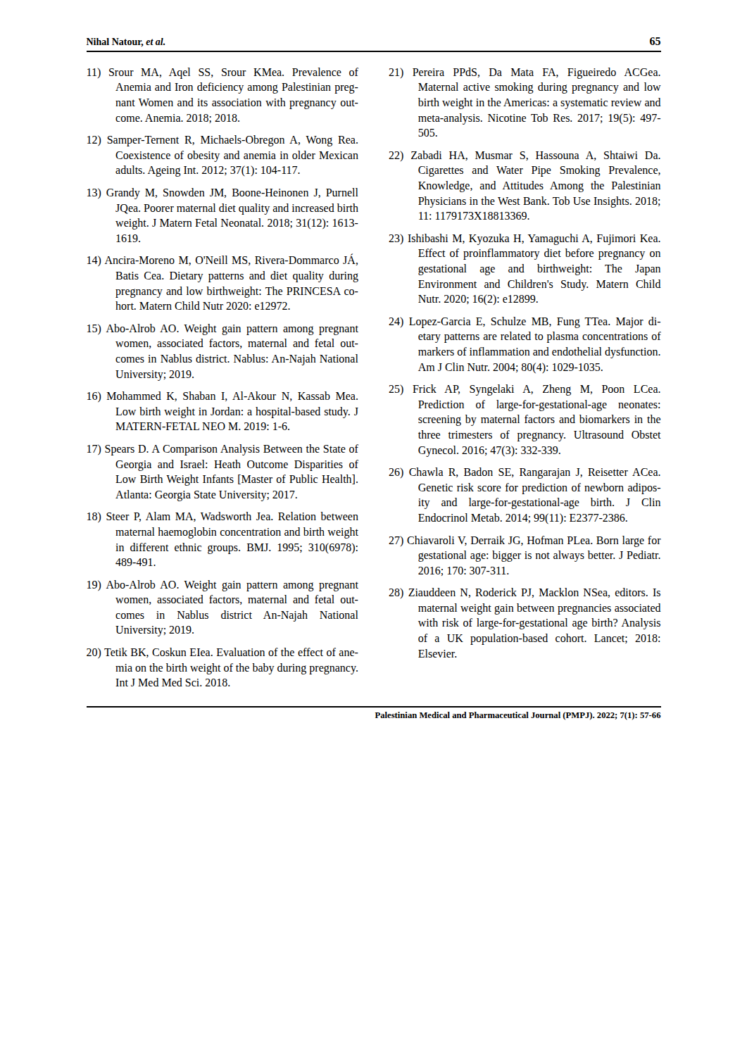Nihal Natour, et al. 65
Srour MA, Aqel SS, Srour KMea. Prevalence of Anemia and Iron deficiency among Palestinian pregnant Women and its association with pregnancy outcome. Anemia. 2018; 2018.
Samper-Ternent R, Michaels-Obregon A, Wong Rea. Coexistence of obesity and anemia in older Mexican adults. Ageing Int. 2012; 37(1): 104-117.
Grandy M, Snowden JM, Boone-Heinonen J, Purnell JQea. Poorer maternal diet quality and increased birth weight. J Matern Fetal Neonatal. 2018; 31(12): 1613-1619.
Ancira-Moreno M, O'Neill MS, Rivera-Dommarco JÁ, Batis Cea. Dietary patterns and diet quality during pregnancy and low birthweight: The PRINCESA cohort. Matern Child Nutr 2020: e12972.
Abo-Alrob AO. Weight gain pattern among pregnant women, associated factors, maternal and fetal outcomes in Nablus district. Nablus: An-Najah National University; 2019.
Mohammed K, Shaban I, Al-Akour N, Kassab Mea. Low birth weight in Jordan: a hospital-based study. J MATERN-FETAL NEO M. 2019: 1-6.
Spears D. A Comparison Analysis Between the State of Georgia and Israel: Heath Outcome Disparities of Low Birth Weight Infants [Master of Public Health]. Atlanta: Georgia State University; 2017.
Steer P, Alam MA, Wadsworth Jea. Relation between maternal haemoglobin concentration and birth weight in different ethnic groups. BMJ. 1995; 310(6978): 489-491.
Abo-Alrob AO. Weight gain pattern among pregnant women, associated factors, maternal and fetal outcomes in Nablus district An-Najah National University; 2019.
Tetik BK, Coskun EIea. Evaluation of the effect of anemia on the birth weight of the baby during pregnancy. Int J Med Med Sci. 2018.
Pereira PPdS, Da Mata FA, Figueiredo ACGea. Maternal active smoking during pregnancy and low birth weight in the Americas: a systematic review and meta-analysis. Nicotine Tob Res. 2017; 19(5): 497-505.
Zabadi HA, Musmar S, Hassouna A, Shtaiwi Da. Cigarettes and Water Pipe Smoking Prevalence, Knowledge, and Attitudes Among the Palestinian Physicians in the West Bank. Tob Use Insights. 2018; 11: 1179173X18813369.
Ishibashi M, Kyozuka H, Yamaguchi A, Fujimori Kea. Effect of proinflammatory diet before pregnancy on gestational age and birthweight: The Japan Environment and Children's Study. Matern Child Nutr. 2020; 16(2): e12899.
Lopez-Garcia E, Schulze MB, Fung TTea. Major dietary patterns are related to plasma concentrations of markers of inflammation and endothelial dysfunction. Am J Clin Nutr. 2004; 80(4): 1029-1035.
Frick AP, Syngelaki A, Zheng M, Poon LCea. Prediction of large-for-gestational-age neonates: screening by maternal factors and biomarkers in the three trimesters of pregnancy. Ultrasound Obstet Gynecol. 2016; 47(3): 332-339.
Chawla R, Badon SE, Rangarajan J, Reisetter ACea. Genetic risk score for prediction of newborn adiposity and large-for-gestational-age birth. J Clin Endocrinol Metab. 2014; 99(11): E2377-2386.
Chiavaroli V, Derraik JG, Hofman PLea. Born large for gestational age: bigger is not always better. J Pediatr. 2016; 170: 307-311.
Ziauddeen N, Roderick PJ, Macklon NSea, editors. Is maternal weight gain between pregnancies associated with risk of large-for-gestational age birth? Analysis of a UK population-based cohort. Lancet; 2018: Elsevier.
Palestinian Medical and Pharmaceutical Journal (PMPJ). 2022; 7(1): 57-66